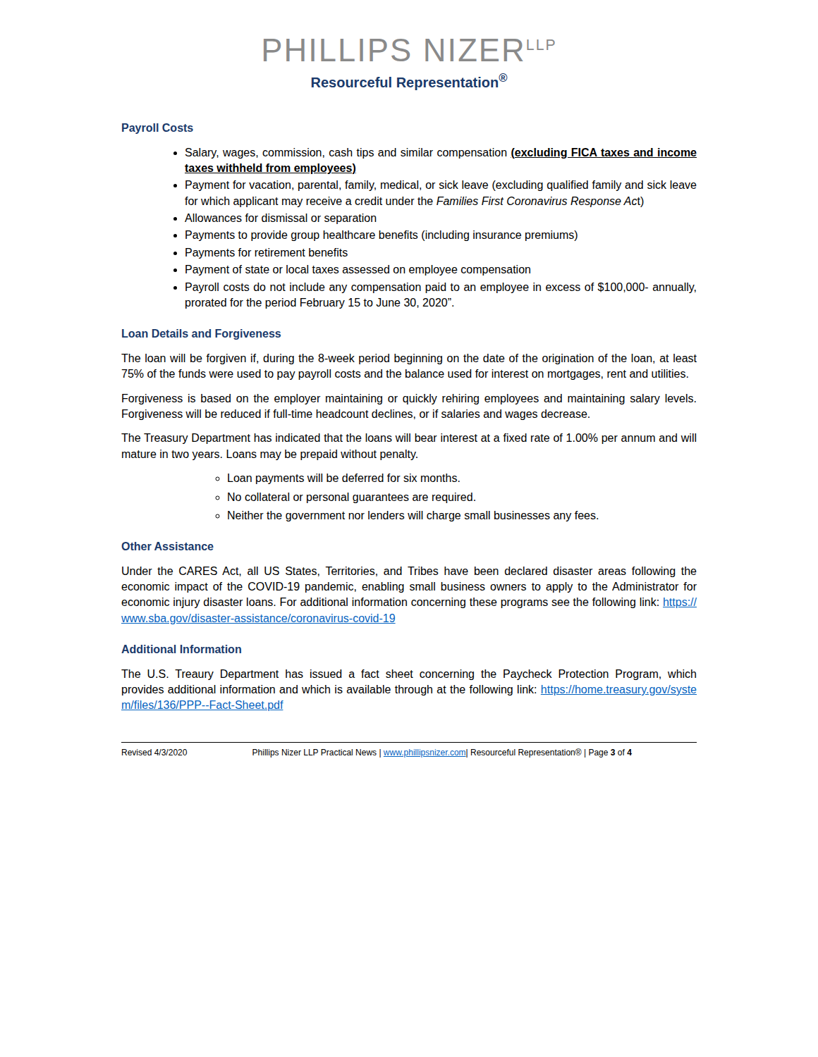PHILLIPS NIZERLLP
Resourceful Representation®
Payroll Costs
Salary, wages, commission, cash tips and similar compensation (excluding FICA taxes and income taxes withheld from employees)
Payment for vacation, parental, family, medical, or sick leave (excluding qualified family and sick leave for which applicant may receive a credit under the Families First Coronavirus Response Act)
Allowances for dismissal or separation
Payments to provide group healthcare benefits (including insurance premiums)
Payments for retirement benefits
Payment of state or local taxes assessed on employee compensation
Payroll costs do not include any compensation paid to an employee in excess of $100,000- annually, prorated for the period February 15 to June 30, 2020”.
Loan Details and Forgiveness
The loan will be forgiven if, during the 8-week period beginning on the date of the origination of the loan, at least 75% of the funds were used to pay payroll costs and the balance used for interest on mortgages, rent and utilities.
Forgiveness is based on the employer maintaining or quickly rehiring employees and maintaining salary levels. Forgiveness will be reduced if full-time headcount declines, or if salaries and wages decrease.
The Treasury Department has indicated that the loans will bear interest at a fixed rate of 1.00% per annum and will mature in two years. Loans may be prepaid without penalty.
Loan payments will be deferred for six months.
No collateral or personal guarantees are required.
Neither the government nor lenders will charge small businesses any fees.
Other Assistance
Under the CARES Act, all US States, Territories, and Tribes have been declared disaster areas following the economic impact of the COVID-19 pandemic, enabling small business owners to apply to the Administrator for economic injury disaster loans. For additional information concerning these programs see the following link: https://www.sba.gov/disaster-assistance/coronavirus-covid-19
Additional Information
The U.S. Treaury Department has issued a fact sheet concerning the Paycheck Protection Program, which provides additional information and which is available through at the following link: https://home.treasury.gov/system/files/136/PPP--Fact-Sheet.pdf
Revised 4/3/2020
Phillips Nizer LLP Practical News | www.phillipsnizer.com| Resourceful Representation® | Page 3 of 4